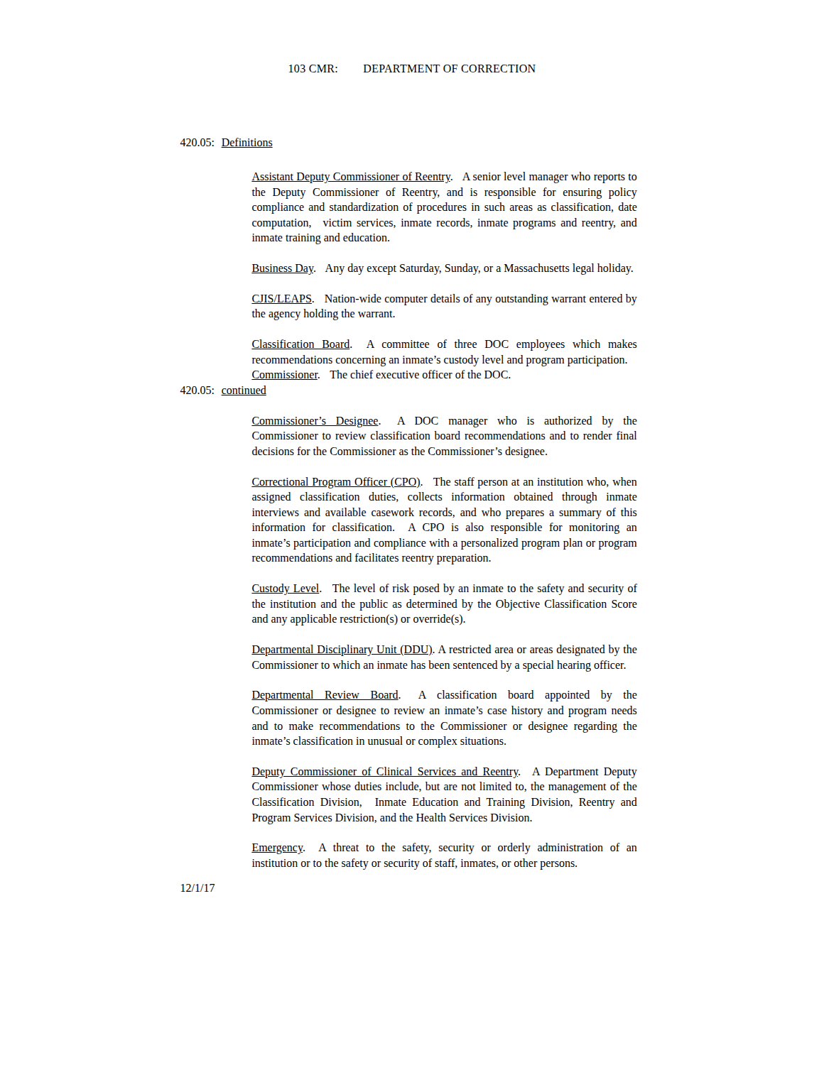103 CMR: DEPARTMENT OF CORRECTION
420.05: Definitions
Assistant Deputy Commissioner of Reentry. A senior level manager who reports to the Deputy Commissioner of Reentry, and is responsible for ensuring policy compliance and standardization of procedures in such areas as classification, date computation, victim services, inmate records, inmate programs and reentry, and inmate training and education.
Business Day. Any day except Saturday, Sunday, or a Massachusetts legal holiday.
CJIS/LEAPS. Nation-wide computer details of any outstanding warrant entered by the agency holding the warrant.
Classification Board. A committee of three DOC employees which makes recommendations concerning an inmate’s custody level and program participation.
Commissioner. The chief executive officer of the DOC.
420.05: continued
Commissioner’s Designee. A DOC manager who is authorized by the Commissioner to review classification board recommendations and to render final decisions for the Commissioner as the Commissioner’s designee.
Correctional Program Officer (CPO). The staff person at an institution who, when assigned classification duties, collects information obtained through inmate interviews and available casework records, and who prepares a summary of this information for classification. A CPO is also responsible for monitoring an inmate’s participation and compliance with a personalized program plan or program recommendations and facilitates reentry preparation.
Custody Level. The level of risk posed by an inmate to the safety and security of the institution and the public as determined by the Objective Classification Score and any applicable restriction(s) or override(s).
Departmental Disciplinary Unit (DDU). A restricted area or areas designated by the Commissioner to which an inmate has been sentenced by a special hearing officer.
Departmental Review Board. A classification board appointed by the Commissioner or designee to review an inmate’s case history and program needs and to make recommendations to the Commissioner or designee regarding the inmate’s classification in unusual or complex situations.
Deputy Commissioner of Clinical Services and Reentry. A Department Deputy Commissioner whose duties include, but are not limited to, the management of the Classification Division, Inmate Education and Training Division, Reentry and Program Services Division, and the Health Services Division.
Emergency. A threat to the safety, security or orderly administration of an institution or to the safety or security of staff, inmates, or other persons.
12/1/17